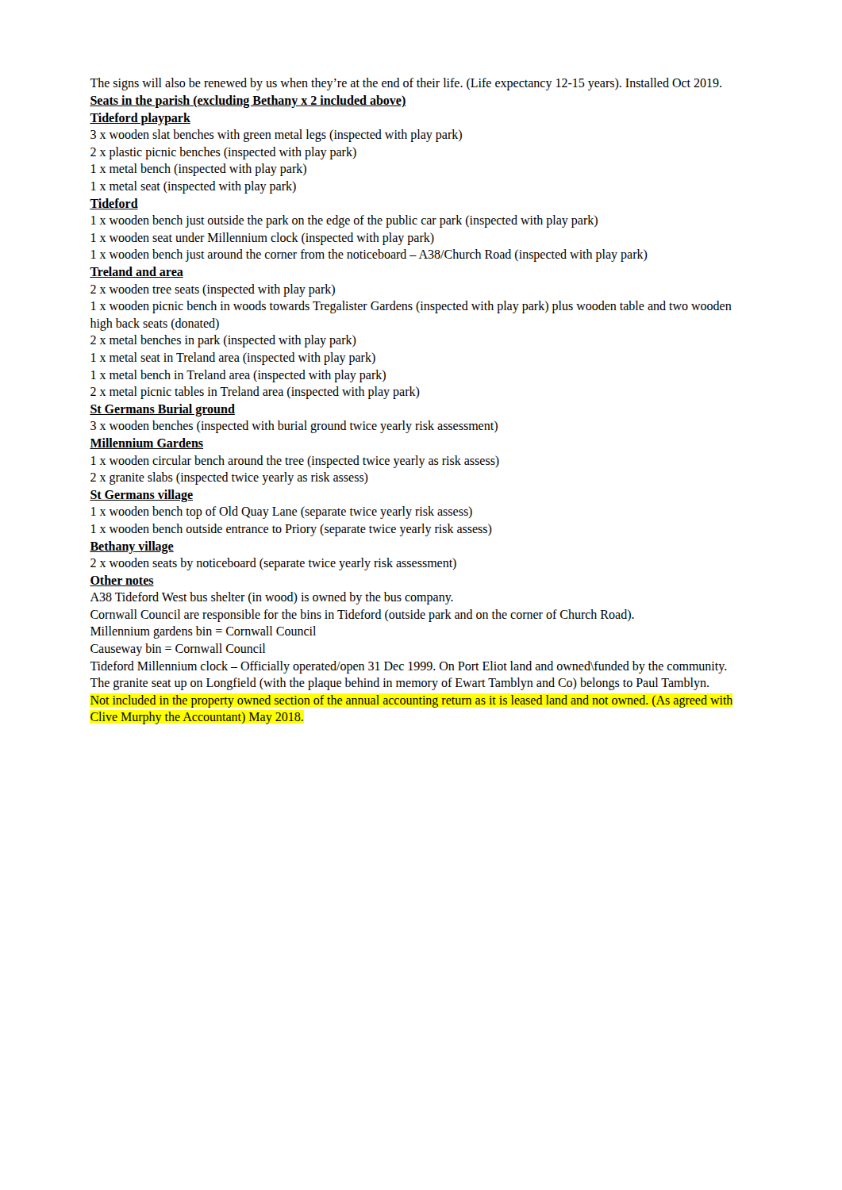The signs will also be renewed by us when they’re at the end of their life. (Life expectancy 12-15 years). Installed Oct 2019.
Seats in the parish (excluding Bethany x 2 included above)
Tideford playpark
3 x wooden slat benches with green metal legs (inspected with play park)
2 x plastic picnic benches (inspected with play park)
1 x metal bench (inspected with play park)
1 x metal seat (inspected with play park)
Tideford
1 x wooden bench just outside the park on the edge of the public car park (inspected with play park)
1 x wooden seat under Millennium clock (inspected with play park)
1 x wooden bench just around the corner from the noticeboard – A38/Church Road (inspected with play park)
Treland and area
2 x wooden tree seats (inspected with play park)
1 x wooden picnic bench in woods towards Tregalister Gardens (inspected with play park) plus wooden table and two wooden high back seats (donated)
2 x metal benches in park (inspected with play park)
1 x metal seat in Treland area (inspected with play park)
1 x metal bench in Treland area (inspected with play park)
2 x metal picnic tables in Treland area (inspected with play park)
St Germans Burial ground
3 x wooden benches (inspected with burial ground twice yearly risk assessment)
Millennium Gardens
1 x wooden circular bench around the tree (inspected twice yearly as risk assess)
2 x granite slabs (inspected twice yearly as risk assess)
St Germans village
1 x wooden bench top of Old Quay Lane (separate twice yearly risk assess)
1 x wooden bench outside entrance to Priory (separate twice yearly risk assess)
Bethany village
2 x wooden seats by noticeboard (separate twice yearly risk assessment)
Other notes
A38 Tideford West bus shelter (in wood) is owned by the bus company.
Cornwall Council are responsible for the bins in Tideford (outside park and on the corner of Church Road).
Millennium gardens bin = Cornwall Council
Causeway bin = Cornwall Council
Tideford Millennium clock – Officially operated/open 31 Dec 1999. On Port Eliot land and owned\funded by the community.
The granite seat up on Longfield (with the plaque behind in memory of Ewart Tamblyn and Co) belongs to Paul Tamblyn.
Not included in the property owned section of the annual accounting return as it is leased land and not owned. (As agreed with Clive Murphy the Accountant) May 2018.